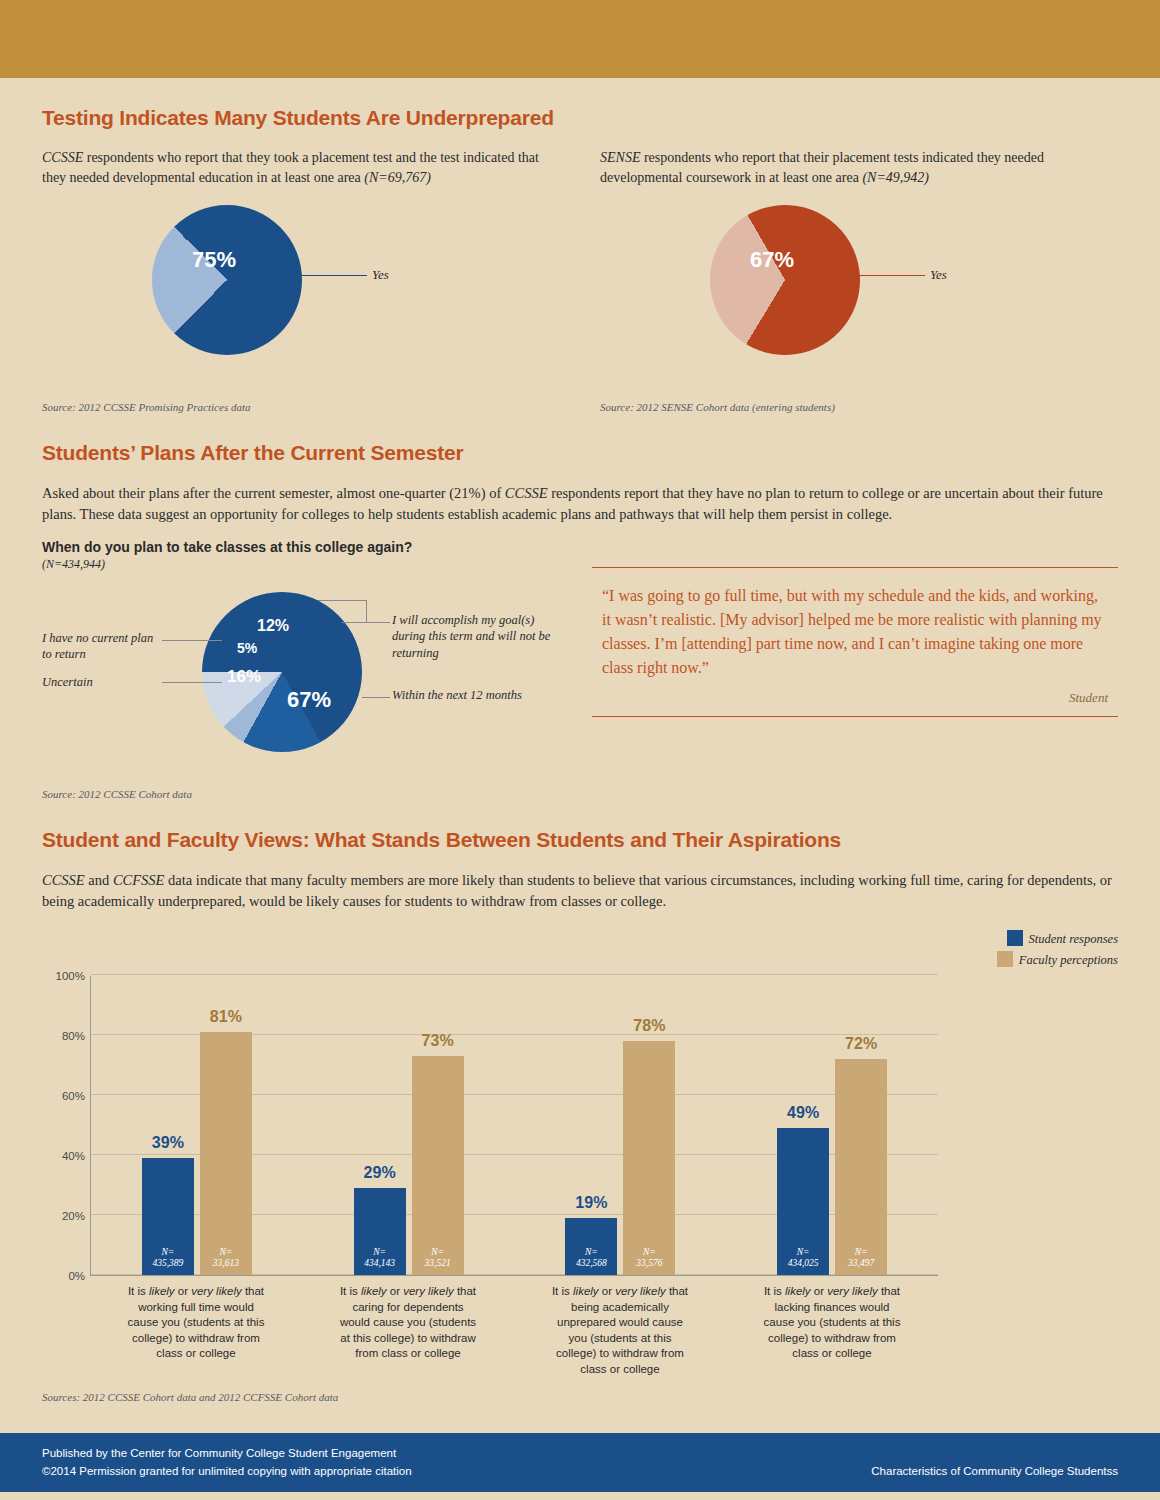Testing Indicates Many Students Are Underprepared
CCSSE respondents who report that they took a placement test and the test indicated that they needed developmental education in at least one area (N=69,767)
75%
Yes
Source: 2012 CCSSE Promising Practices data
SENSE respondents who report that their placement tests indicated they needed developmental coursework in at least one area (N=49,942)
67%
Yes
Source: 2012 SENSE Cohort data (entering students)
Students’ Plans After the Current Semester
Asked about their plans after the current semester, almost one-quarter (21%) of CCSSE respondents report that they have no plan to return to college or are uncertain about their future plans. These data suggest an opportunity for colleges to help students establish academic plans and pathways that will help them persist in college.
When do you plan to take classes at this college again?
(N=434,944)
67% 16% 5% 12%
I have no current plan to return
Uncertain
I will accomplish my goal(s) during this term and will not be returning
Within the next 12 months
Source: 2012 CCSSE Cohort data
“I was going to go full time, but with my schedule and the kids, and working, it wasn’t realistic. [My advisor] helped me be more realistic with planning my classes. I’m [attending] part time now, and I can’t imagine taking one more class right now.”
Student
Student and Faculty Views: What Stands Between Students and Their Aspirations
CCSSE and CCFSSE data indicate that many faculty members are more likely than students to believe that various circumstances, including working full time, caring for dependents, or being academically underprepared, would be likely causes for students to withdraw from classes or college.
Student responses
Faculty perceptions
0%
20%
40%
60%
80%
100%
39%
N=
435,389
81%
N=
33,613
29%
N=
434,143
73%
N=
33,521
19%
N=
432,568
78%
N=
33,576
49%
N=
434,025
72%
N=
33,497
It is likely or very likely that working full time would cause you (students at this college) to withdraw from class or college
It is likely or very likely that caring for dependents would cause you (students at this college) to withdraw from class or college
It is likely or very likely that being academically unprepared would cause you (students at this college) to withdraw from class or college
It is likely or very likely that lacking finances would cause you (students at this college) to withdraw from class or college
Sources: 2012 CCSSE Cohort data and 2012 CCFSSE Cohort data
Published by the Center for Community College Student Engagement
©2014 Permission granted for unlimited copying with appropriate citation
Characteristics of Community College Studentss